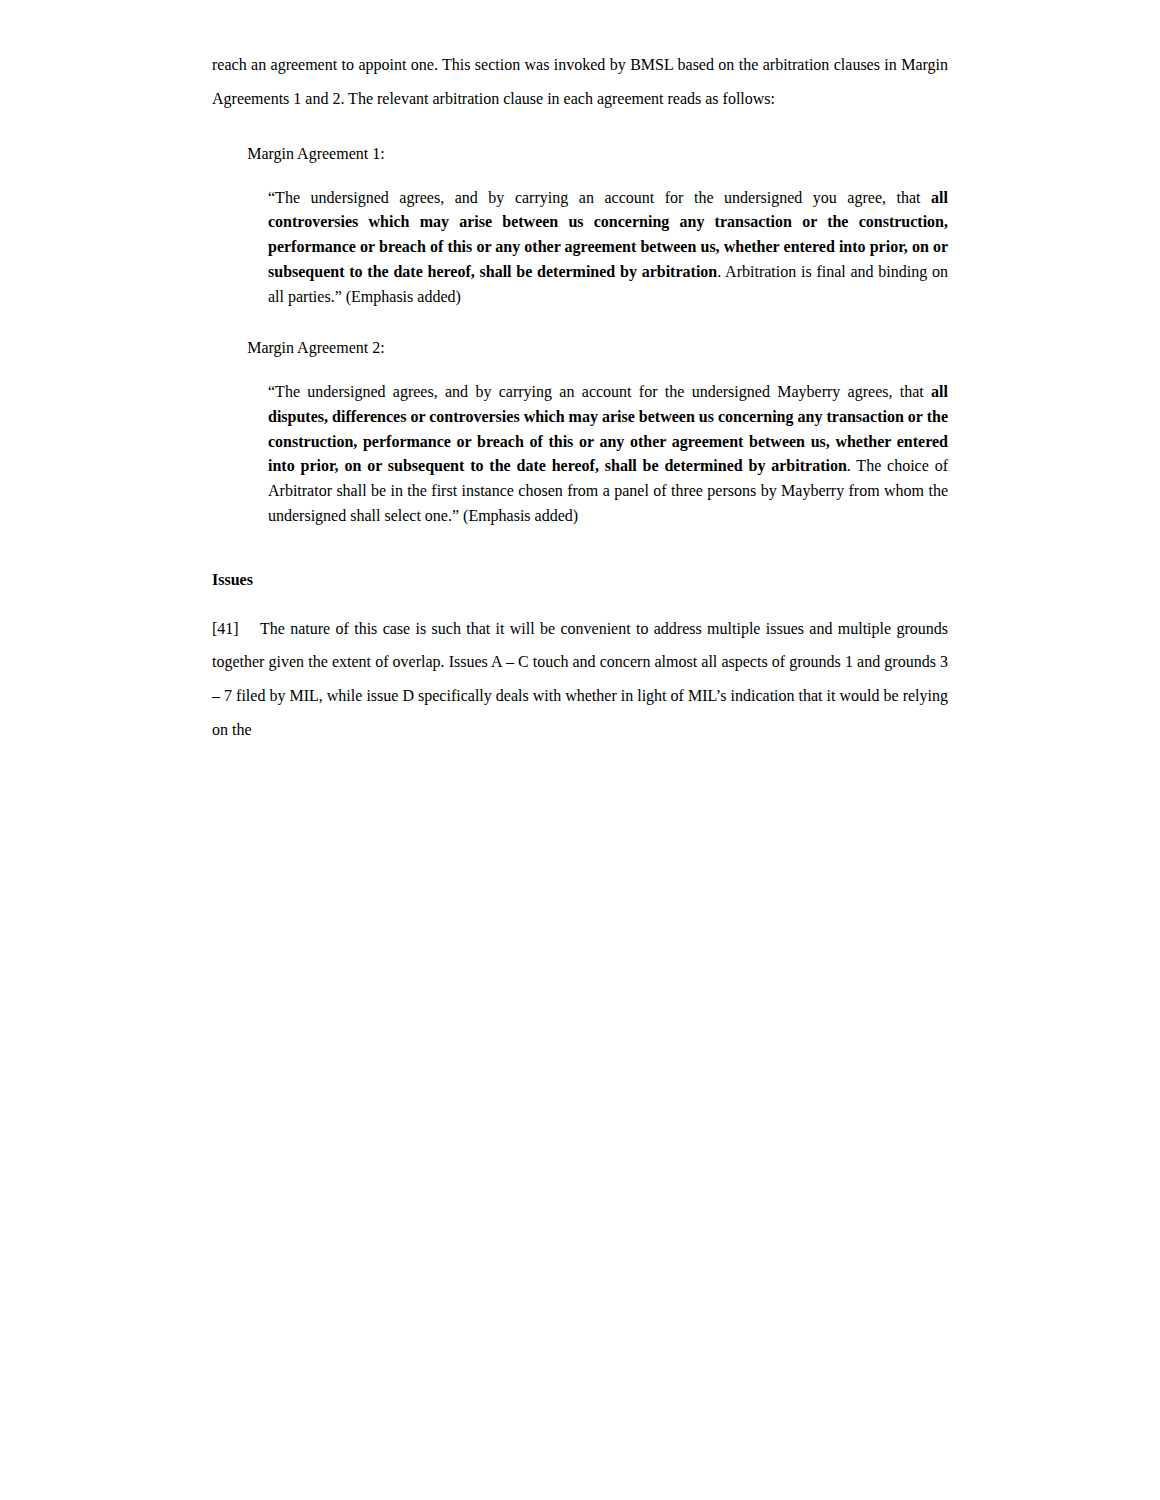reach an agreement to appoint one. This section was invoked by BMSL based on the arbitration clauses in Margin Agreements 1 and 2. The relevant arbitration clause in each agreement reads as follows:
Margin Agreement 1:
“The undersigned agrees, and by carrying an account for the undersigned you agree, that all controversies which may arise between us concerning any transaction or the construction, performance or breach of this or any other agreement between us, whether entered into prior, on or subsequent to the date hereof, shall be determined by arbitration. Arbitration is final and binding on all parties.” (Emphasis added)
Margin Agreement 2:
“The undersigned agrees, and by carrying an account for the undersigned Mayberry agrees, that all disputes, differences or controversies which may arise between us concerning any transaction or the construction, performance or breach of this or any other agreement between us, whether entered into prior, on or subsequent to the date hereof, shall be determined by arbitration. The choice of Arbitrator shall be in the first instance chosen from a panel of three persons by Mayberry from whom the undersigned shall select one.” (Emphasis added)
Issues
[41] The nature of this case is such that it will be convenient to address multiple issues and multiple grounds together given the extent of overlap. Issues A – C touch and concern almost all aspects of grounds 1 and grounds 3 – 7 filed by MIL, while issue D specifically deals with whether in light of MIL’s indication that it would be relying on the